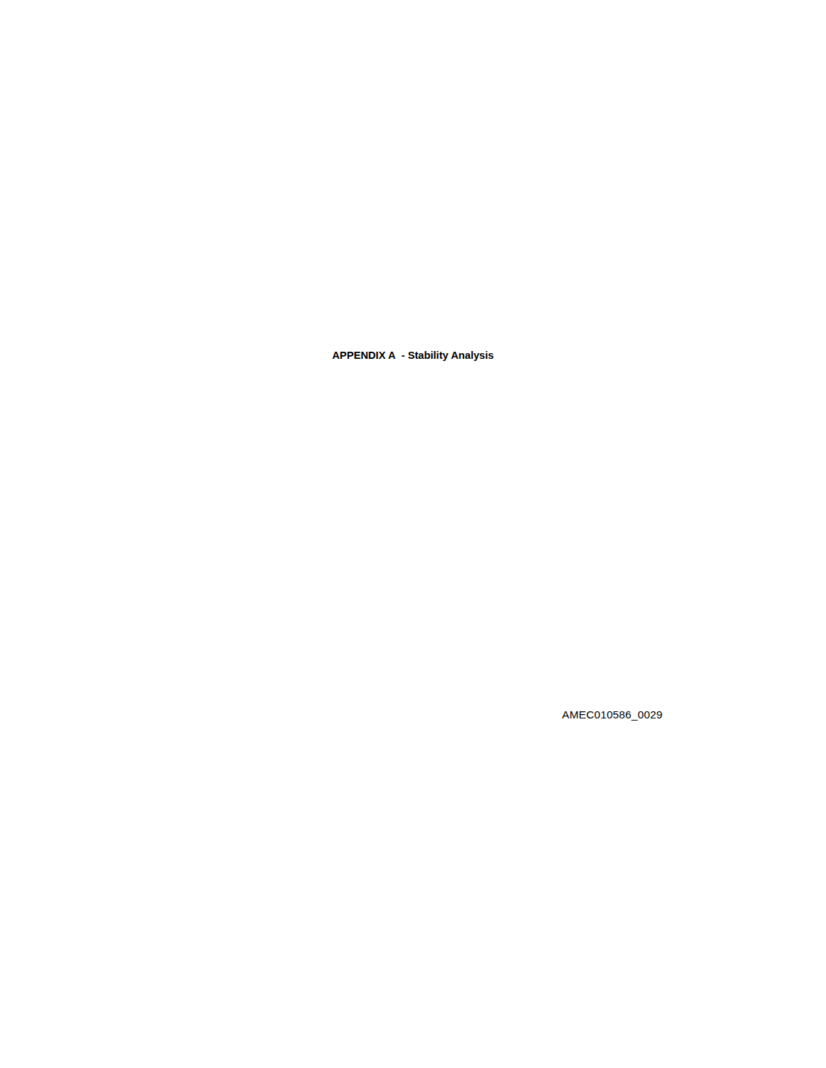APPENDIX A - Stability Analysis
AMEC010586_0029